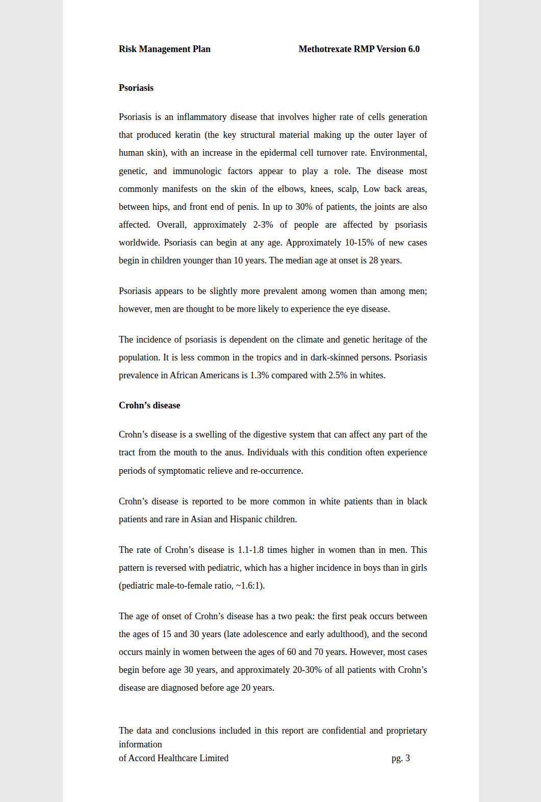Risk Management Plan Methotrexate RMP Version 6.0
Psoriasis
Psoriasis is an inflammatory disease that involves higher rate of cells generation that produced keratin (the key structural material making up the outer layer of human skin), with an increase in the epidermal cell turnover rate. Environmental, genetic, and immunologic factors appear to play a role. The disease most commonly manifests on the skin of the elbows, knees, scalp, Low back areas, between hips, and front end of penis. In up to 30% of patients, the joints are also affected. Overall, approximately 2-3% of people are affected by psoriasis worldwide. Psoriasis can begin at any age. Approximately 10-15% of new cases begin in children younger than 10 years. The median age at onset is 28 years.
Psoriasis appears to be slightly more prevalent among women than among men; however, men are thought to be more likely to experience the eye disease.
The incidence of psoriasis is dependent on the climate and genetic heritage of the population. It is less common in the tropics and in dark-skinned persons. Psoriasis prevalence in African Americans is 1.3% compared with 2.5% in whites.
Crohn’s disease
Crohn’s disease is a swelling of the digestive system that can affect any part of the tract from the mouth to the anus. Individuals with this condition often experience periods of symptomatic relieve and re-occurrence.
Crohn’s disease is reported to be more common in white patients than in black patients and rare in Asian and Hispanic children.
The rate of Crohn’s disease is 1.1-1.8 times higher in women than in men. This pattern is reversed with pediatric, which has a higher incidence in boys than in girls (pediatric male-to-female ratio, ~1.6:1).
The age of onset of Crohn’s disease has a two peak: the first peak occurs between the ages of 15 and 30 years (late adolescence and early adulthood), and the second occurs mainly in women between the ages of 60 and 70 years. However, most cases begin before age 30 years, and approximately 20-30% of all patients with Crohn’s disease are diagnosed before age 20 years.
The data and conclusions included in this report are confidential and proprietary information
of Accord Healthcare Limited pg. 3